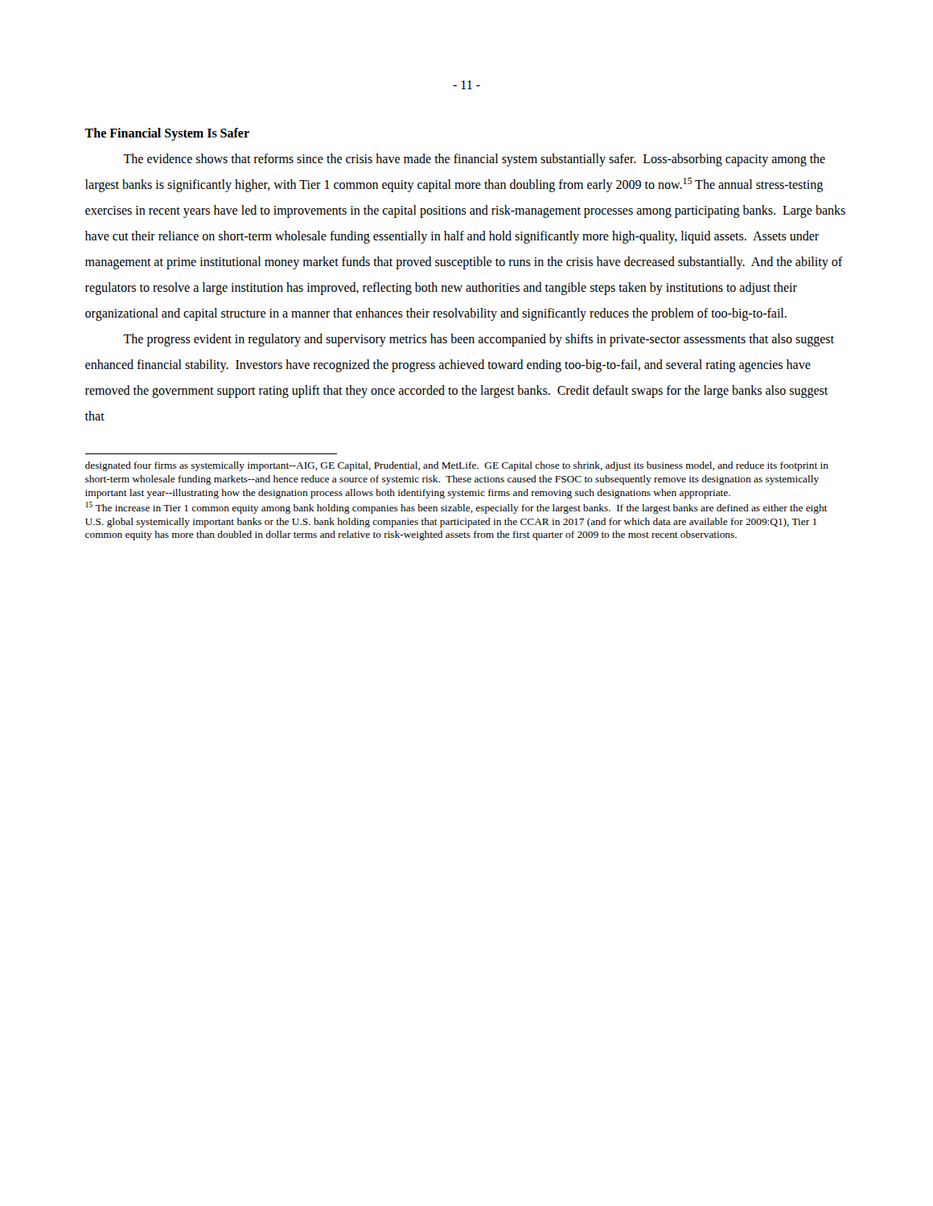- 11 -
The Financial System Is Safer
The evidence shows that reforms since the crisis have made the financial system substantially safer. Loss-absorbing capacity among the largest banks is significantly higher, with Tier 1 common equity capital more than doubling from early 2009 to now.15 The annual stress-testing exercises in recent years have led to improvements in the capital positions and risk-management processes among participating banks. Large banks have cut their reliance on short-term wholesale funding essentially in half and hold significantly more high-quality, liquid assets. Assets under management at prime institutional money market funds that proved susceptible to runs in the crisis have decreased substantially. And the ability of regulators to resolve a large institution has improved, reflecting both new authorities and tangible steps taken by institutions to adjust their organizational and capital structure in a manner that enhances their resolvability and significantly reduces the problem of too-big-to-fail.
The progress evident in regulatory and supervisory metrics has been accompanied by shifts in private-sector assessments that also suggest enhanced financial stability. Investors have recognized the progress achieved toward ending too-big-to-fail, and several rating agencies have removed the government support rating uplift that they once accorded to the largest banks. Credit default swaps for the large banks also suggest that
designated four firms as systemically important--AIG, GE Capital, Prudential, and MetLife. GE Capital chose to shrink, adjust its business model, and reduce its footprint in short-term wholesale funding markets--and hence reduce a source of systemic risk. These actions caused the FSOC to subsequently remove its designation as systemically important last year--illustrating how the designation process allows both identifying systemic firms and removing such designations when appropriate.
15 The increase in Tier 1 common equity among bank holding companies has been sizable, especially for the largest banks. If the largest banks are defined as either the eight U.S. global systemically important banks or the U.S. bank holding companies that participated in the CCAR in 2017 (and for which data are available for 2009:Q1), Tier 1 common equity has more than doubled in dollar terms and relative to risk-weighted assets from the first quarter of 2009 to the most recent observations.